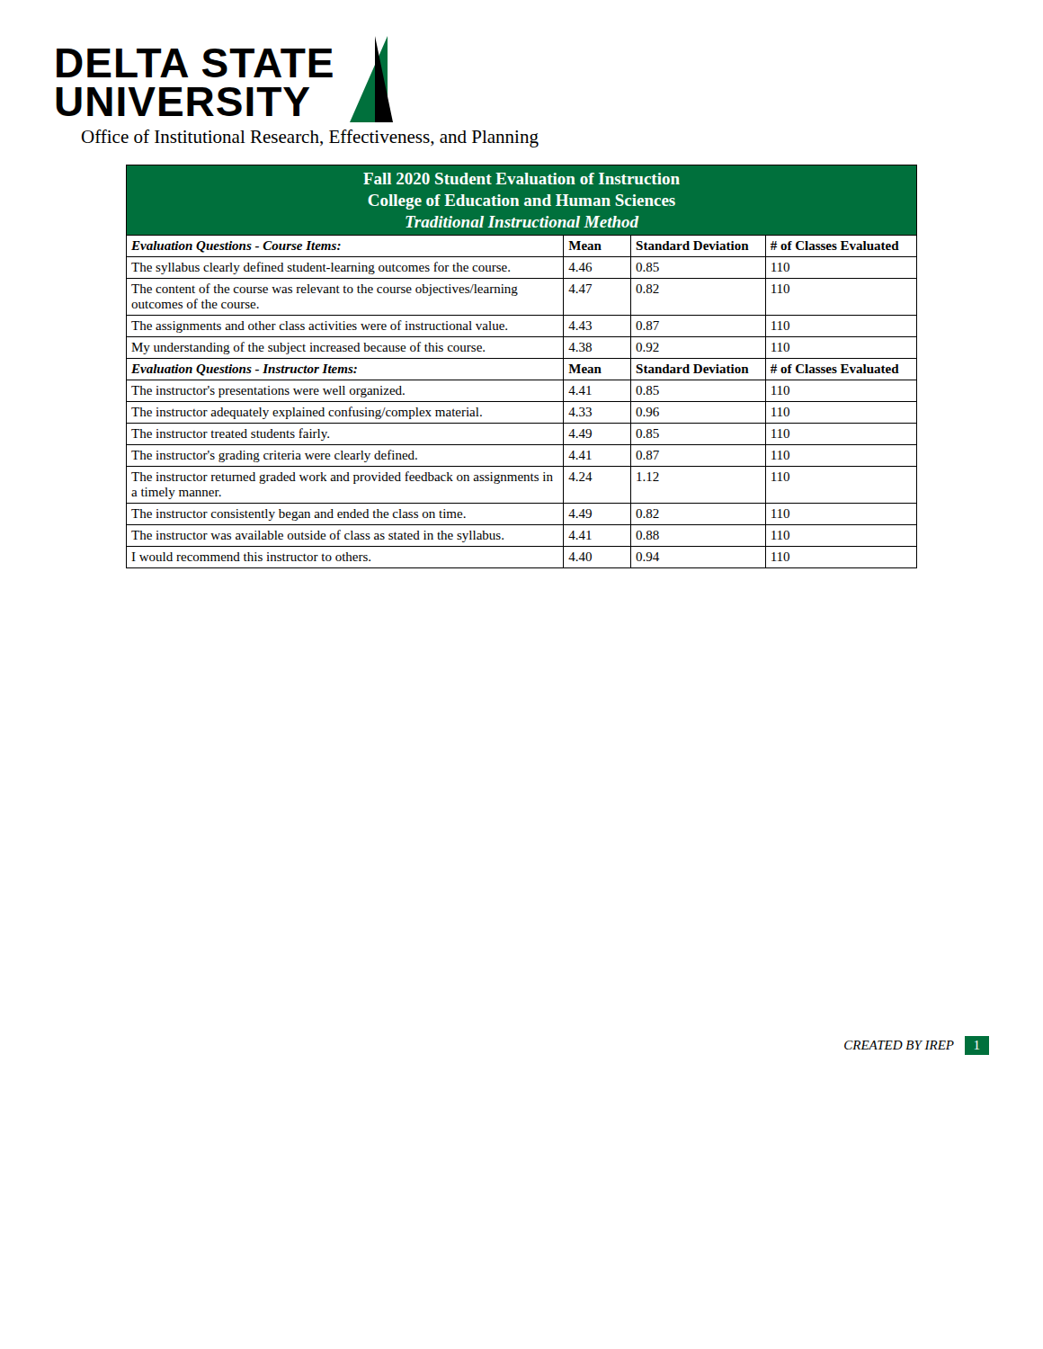DELTA STATE
UNIVERSITY
Office of Institutional Research, Effectiveness, and Planning
| Fall 2020 Student Evaluation of Instruction College of Education and Human Sciences Traditional Instructional Method |
| Evaluation Questions - Course Items: | Mean | Standard Deviation | # of Classes Evaluated |
| The syllabus clearly defined student-learning outcomes for the course. | 4.46 | 0.85 | 110 |
| The content of the course was relevant to the course objectives/learning outcomes of the course. | 4.47 | 0.82 | 110 |
| The assignments and other class activities were of instructional value. | 4.43 | 0.87 | 110 |
| My understanding of the subject increased because of this course. | 4.38 | 0.92 | 110 |
| Evaluation Questions - Instructor Items: | Mean | Standard Deviation | # of Classes Evaluated |
| The instructor's presentations were well organized. | 4.41 | 0.85 | 110 |
| The instructor adequately explained confusing/complex material. | 4.33 | 0.96 | 110 |
| The instructor treated students fairly. | 4.49 | 0.85 | 110 |
| The instructor's grading criteria were clearly defined. | 4.41 | 0.87 | 110 |
| The instructor returned graded work and provided feedback on assignments in a timely manner. | 4.24 | 1.12 | 110 |
| The instructor consistently began and ended the class on time. | 4.49 | 0.82 | 110 |
| The instructor was available outside of class as stated in the syllabus. | 4.41 | 0.88 | 110 |
| I would recommend this instructor to others. | 4.40 | 0.94 | 110 |
CREATED BY IREP 1